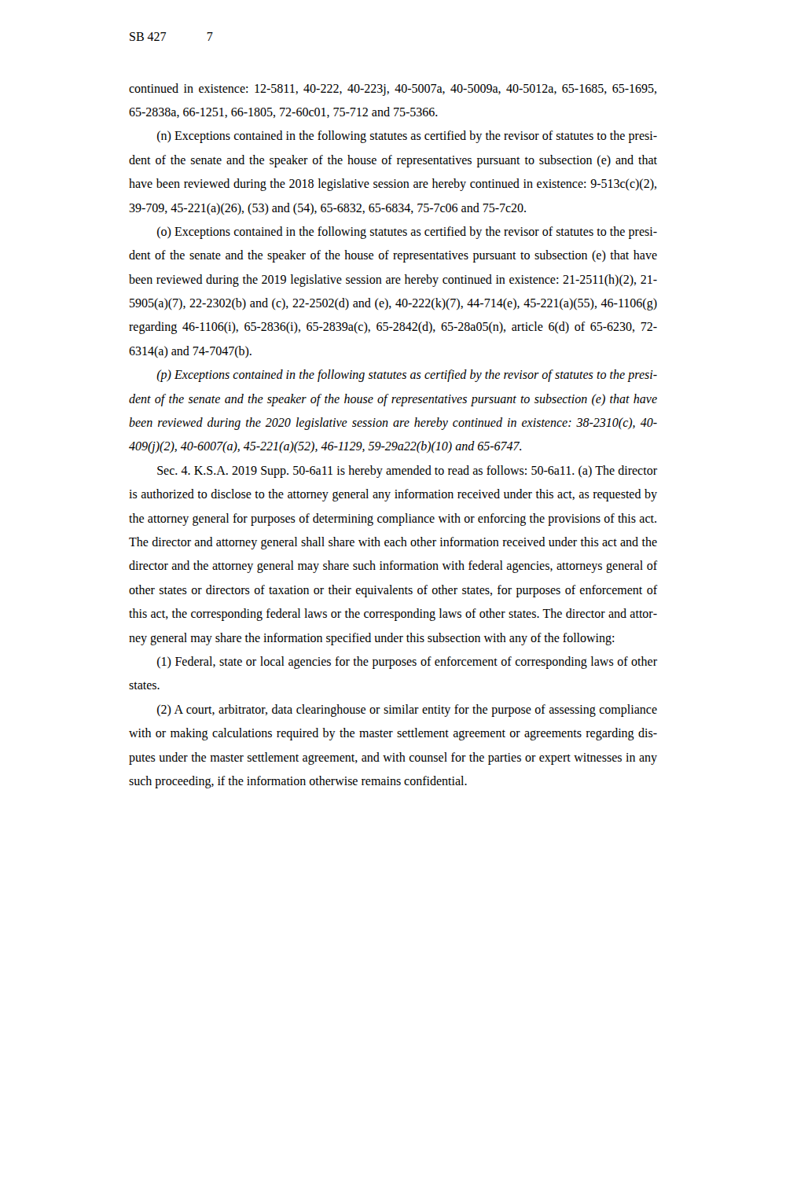SB 427 7
continued in existence: 12-5811, 40-222, 40-223j, 40-5007a, 40-5009a, 40-5012a, 65-1685, 65-1695, 65-2838a, 66-1251, 66-1805, 72-60c01, 75-712 and 75-5366.
(n) Exceptions contained in the following statutes as certified by the revisor of statutes to the president of the senate and the speaker of the house of representatives pursuant to subsection (e) and that have been reviewed during the 2018 legislative session are hereby continued in existence: 9-513c(c)(2), 39-709, 45-221(a)(26), (53) and (54), 65-6832, 65-6834, 75-7c06 and 75-7c20.
(o) Exceptions contained in the following statutes as certified by the revisor of statutes to the president of the senate and the speaker of the house of representatives pursuant to subsection (e) that have been reviewed during the 2019 legislative session are hereby continued in existence: 21-2511(h)(2), 21-5905(a)(7), 22-2302(b) and (c), 22-2502(d) and (e), 40-222(k)(7), 44-714(e), 45-221(a)(55), 46-1106(g) regarding 46-1106(i), 65-2836(i), 65-2839a(c), 65-2842(d), 65-28a05(n), article 6(d) of 65-6230, 72-6314(a) and 74-7047(b).
(p) Exceptions contained in the following statutes as certified by the revisor of statutes to the president of the senate and the speaker of the house of representatives pursuant to subsection (e) that have been reviewed during the 2020 legislative session are hereby continued in existence: 38-2310(c), 40-409(j)(2), 40-6007(a), 45-221(a)(52), 46-1129, 59-29a22(b)(10) and 65-6747.
Sec. 4. K.S.A. 2019 Supp. 50-6a11 is hereby amended to read as follows: 50-6a11. (a) The director is authorized to disclose to the attorney general any information received under this act, as requested by the attorney general for purposes of determining compliance with or enforcing the provisions of this act. The director and attorney general shall share with each other information received under this act and the director and the attorney general may share such information with federal agencies, attorneys general of other states or directors of taxation or their equivalents of other states, for purposes of enforcement of this act, the corresponding federal laws or the corresponding laws of other states. The director and attorney general may share the information specified under this subsection with any of the following:
(1) Federal, state or local agencies for the purposes of enforcement of corresponding laws of other states.
(2) A court, arbitrator, data clearinghouse or similar entity for the purpose of assessing compliance with or making calculations required by the master settlement agreement or agreements regarding disputes under the master settlement agreement, and with counsel for the parties or expert witnesses in any such proceeding, if the information otherwise remains confidential.